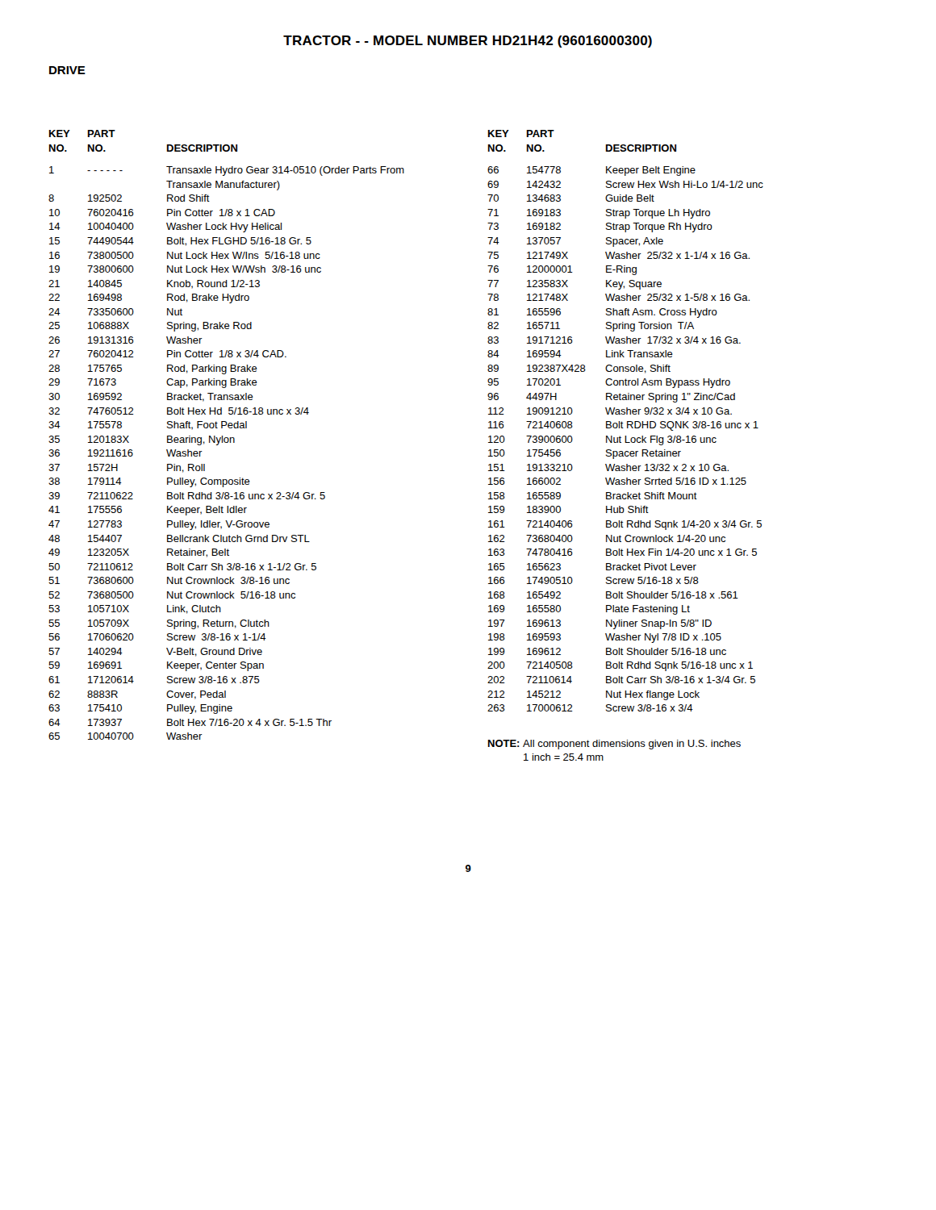TRACTOR - - MODEL NUMBER HD21H42 (96016000300)
DRIVE
| KEY NO. | PART NO. | DESCRIPTION |
| --- | --- | --- |
| 1 | - - - - - - | Transaxle Hydro Gear 314-0510 (Order Parts From Transaxle Manufacturer) |
| 8 | 192502 | Rod Shift |
| 10 | 76020416 | Pin Cotter 1/8 x 1 CAD |
| 14 | 10040400 | Washer Lock Hvy Helical |
| 15 | 74490544 | Bolt, Hex FLGHD 5/16-18 Gr. 5 |
| 16 | 73800500 | Nut Lock Hex W/Ins 5/16-18 unc |
| 19 | 73800600 | Nut Lock Hex W/Wsh 3/8-16 unc |
| 21 | 140845 | Knob, Round 1/2-13 |
| 22 | 169498 | Rod, Brake Hydro |
| 24 | 73350600 | Nut |
| 25 | 106888X | Spring, Brake Rod |
| 26 | 19131316 | Washer |
| 27 | 76020412 | Pin Cotter 1/8 x 3/4 CAD. |
| 28 | 175765 | Rod, Parking Brake |
| 29 | 71673 | Cap, Parking Brake |
| 30 | 169592 | Bracket, Transaxle |
| 32 | 74760512 | Bolt Hex Hd 5/16-18 unc x 3/4 |
| 34 | 175578 | Shaft, Foot Pedal |
| 35 | 120183X | Bearing, Nylon |
| 36 | 19211616 | Washer |
| 37 | 1572H | Pin, Roll |
| 38 | 179114 | Pulley, Composite |
| 39 | 72110622 | Bolt Rdhd 3/8-16 unc x 2-3/4 Gr. 5 |
| 41 | 175556 | Keeper, Belt Idler |
| 47 | 127783 | Pulley, Idler, V-Groove |
| 48 | 154407 | Bellcrank Clutch Grnd Drv STL |
| 49 | 123205X | Retainer, Belt |
| 50 | 72110612 | Bolt Carr Sh 3/8-16 x 1-1/2 Gr. 5 |
| 51 | 73680600 | Nut Crownlock 3/8-16 unc |
| 52 | 73680500 | Nut Crownlock 5/16-18 unc |
| 53 | 105710X | Link, Clutch |
| 55 | 105709X | Spring, Return, Clutch |
| 56 | 17060620 | Screw 3/8-16 x 1-1/4 |
| 57 | 140294 | V-Belt, Ground Drive |
| 59 | 169691 | Keeper, Center Span |
| 61 | 17120614 | Screw 3/8-16 x .875 |
| 62 | 8883R | Cover, Pedal |
| 63 | 175410 | Pulley, Engine |
| 64 | 173937 | Bolt Hex 7/16-20 x 4 x Gr. 5-1.5 Thr |
| 65 | 10040700 | Washer |
| KEY NO. | PART NO. | DESCRIPTION |
| --- | --- | --- |
| 66 | 154778 | Keeper Belt Engine |
| 69 | 142432 | Screw Hex Wsh Hi-Lo 1/4-1/2 unc |
| 70 | 134683 | Guide Belt |
| 71 | 169183 | Strap Torque Lh Hydro |
| 73 | 169182 | Strap Torque Rh Hydro |
| 74 | 137057 | Spacer, Axle |
| 75 | 121749X | Washer 25/32 x 1-1/4 x 16 Ga. |
| 76 | 12000001 | E-Ring |
| 77 | 123583X | Key, Square |
| 78 | 121748X | Washer 25/32 x 1-5/8 x 16 Ga. |
| 81 | 165596 | Shaft Asm. Cross Hydro |
| 82 | 165711 | Spring Torsion T/A |
| 83 | 19171216 | Washer 17/32 x 3/4 x 16 Ga. |
| 84 | 169594 | Link Transaxle |
| 89 | 192387X428 | Console, Shift |
| 95 | 170201 | Control Asm Bypass Hydro |
| 96 | 4497H | Retainer Spring 1" Zinc/Cad |
| 112 | 19091210 | Washer 9/32 x 3/4 x 10 Ga. |
| 116 | 72140608 | Bolt RDHD SQNK 3/8-16 unc x 1 |
| 120 | 73900600 | Nut Lock Flg 3/8-16 unc |
| 150 | 175456 | Spacer Retainer |
| 151 | 19133210 | Washer 13/32 x 2 x 10 Ga. |
| 156 | 166002 | Washer Srrted 5/16 ID x 1.125 |
| 158 | 165589 | Bracket Shift Mount |
| 159 | 183900 | Hub Shift |
| 161 | 72140406 | Bolt Rdhd Sqnk 1/4-20 x 3/4 Gr. 5 |
| 162 | 73680400 | Nut Crownlock 1/4-20 unc |
| 163 | 74780416 | Bolt Hex Fin 1/4-20 unc x 1 Gr. 5 |
| 165 | 165623 | Bracket Pivot Lever |
| 166 | 17490510 | Screw 5/16-18 x 5/8 |
| 168 | 165492 | Bolt Shoulder 5/16-18 x .561 |
| 169 | 165580 | Plate Fastening Lt |
| 197 | 169613 | Nyliner Snap-In 5/8" ID |
| 198 | 169593 | Washer Nyl 7/8 ID x .105 |
| 199 | 169612 | Bolt Shoulder 5/16-18 unc |
| 200 | 72140508 | Bolt Rdhd Sqnk 5/16-18 unc x 1 |
| 202 | 72110614 | Bolt Carr Sh 3/8-16 x 1-3/4 Gr. 5 |
| 212 | 145212 | Nut Hex flange Lock |
| 263 | 17000612 | Screw 3/8-16 x 3/4 |
NOTE: All component dimensions given in U.S. inches
1 inch = 25.4 mm
9